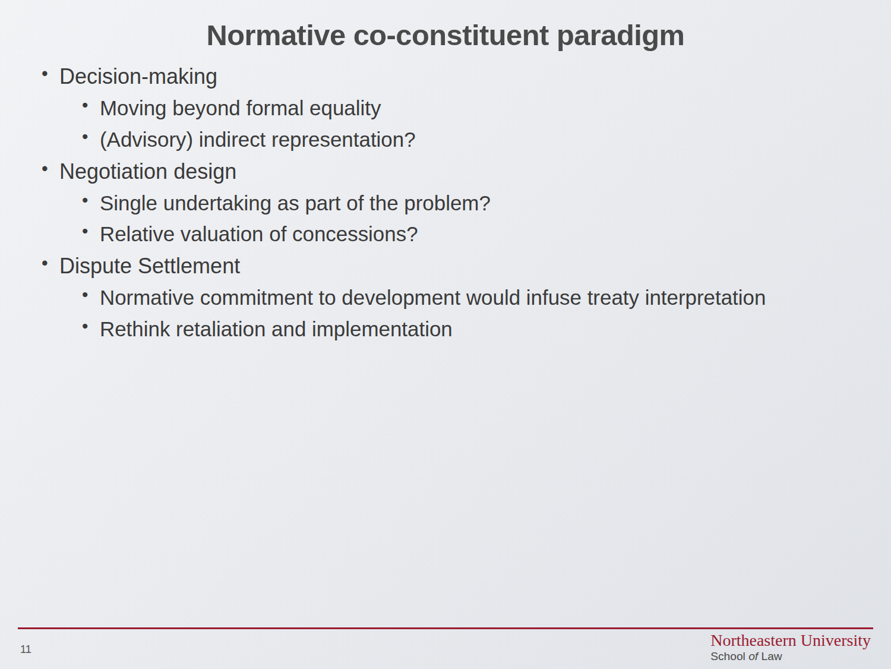Normative co-constituent paradigm
Decision-making
Moving beyond formal equality
(Advisory) indirect representation?
Negotiation design
Single undertaking as part of the problem?
Relative valuation of concessions?
Dispute Settlement
Normative commitment to development would infuse treaty interpretation
Rethink retaliation and implementation
11
Northeastern University School of Law